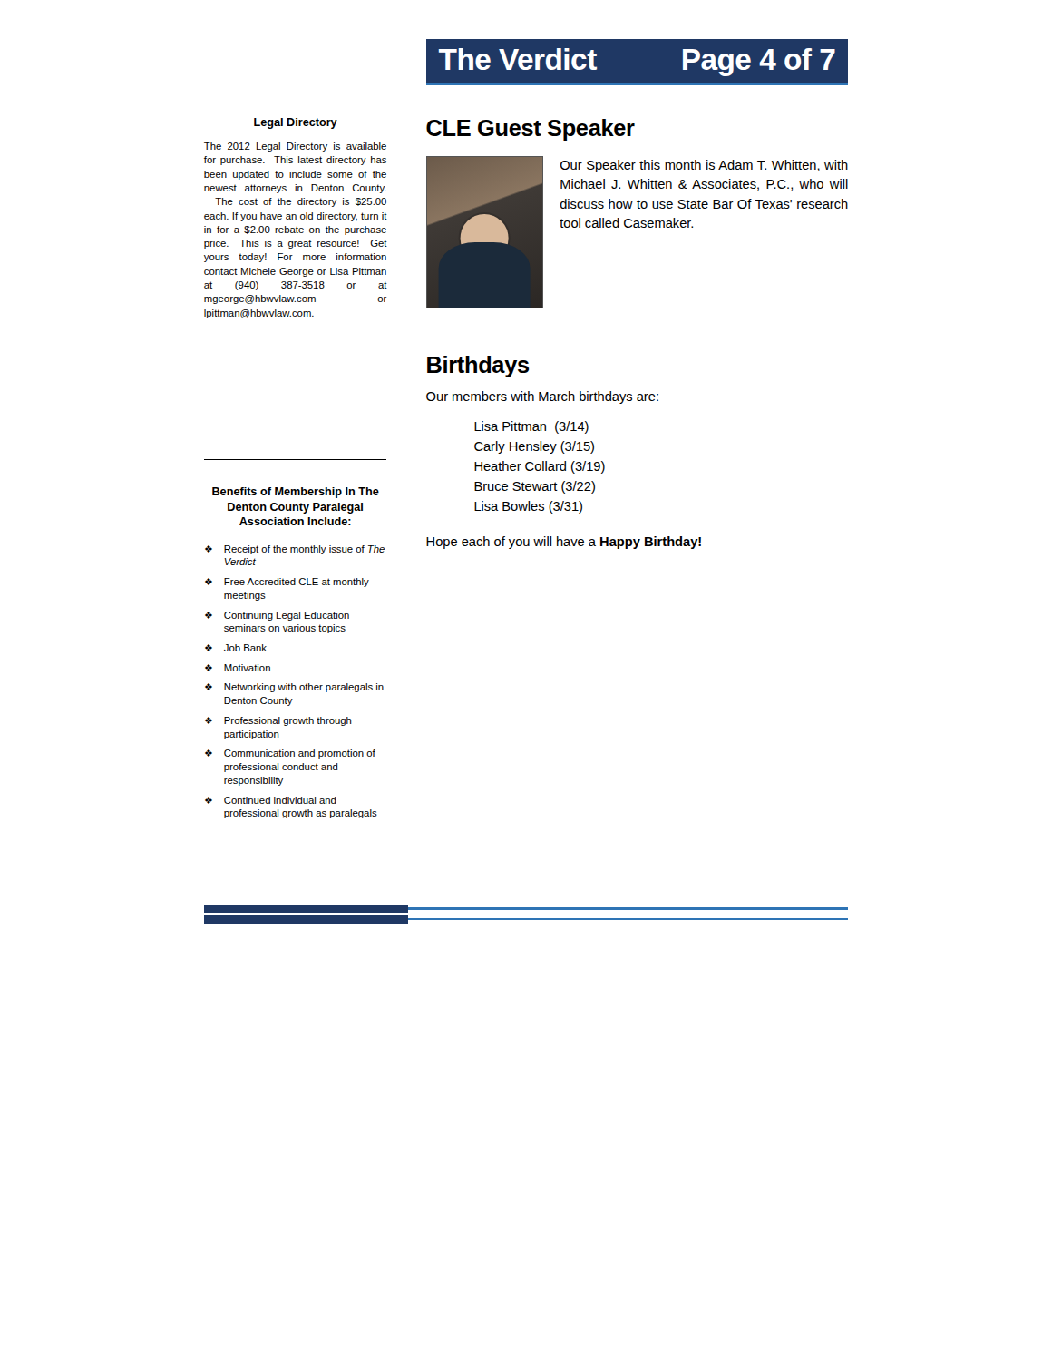The Verdict Page 4 of 7
Legal Directory
The 2012 Legal Directory is available for purchase. This latest directory has been updated to include some of the newest attorneys in Denton County. The cost of the directory is $25.00 each. If you have an old directory, turn it in for a $2.00 rebate on the purchase price. This is a great resource! Get yours today! For more information contact Michele George or Lisa Pittman at (940) 387-3518 or at mgeorge@hbwvlaw.com or lpittman@hbwvlaw.com.
Benefits of Membership In The Denton County Paralegal Association Include:
Receipt of the monthly issue of The Verdict
Free Accredited CLE at monthly meetings
Continuing Legal Education seminars on various topics
Job Bank
Motivation
Networking with other paralegals in Denton County
Professional growth through participation
Communication and promotion of professional conduct and responsibility
Continued individual and professional growth as paralegals
CLE Guest Speaker
Our Speaker this month is Adam T. Whitten, with Michael J. Whitten & Associates, P.C., who will discuss how to use State Bar Of Texas' research tool called Casemaker.
Birthdays
Our members with March birthdays are:
Lisa Pittman (3/14)
Carly Hensley (3/15)
Heather Collard (3/19)
Bruce Stewart (3/22)
Lisa Bowles (3/31)
Hope each of you will have a Happy Birthday!